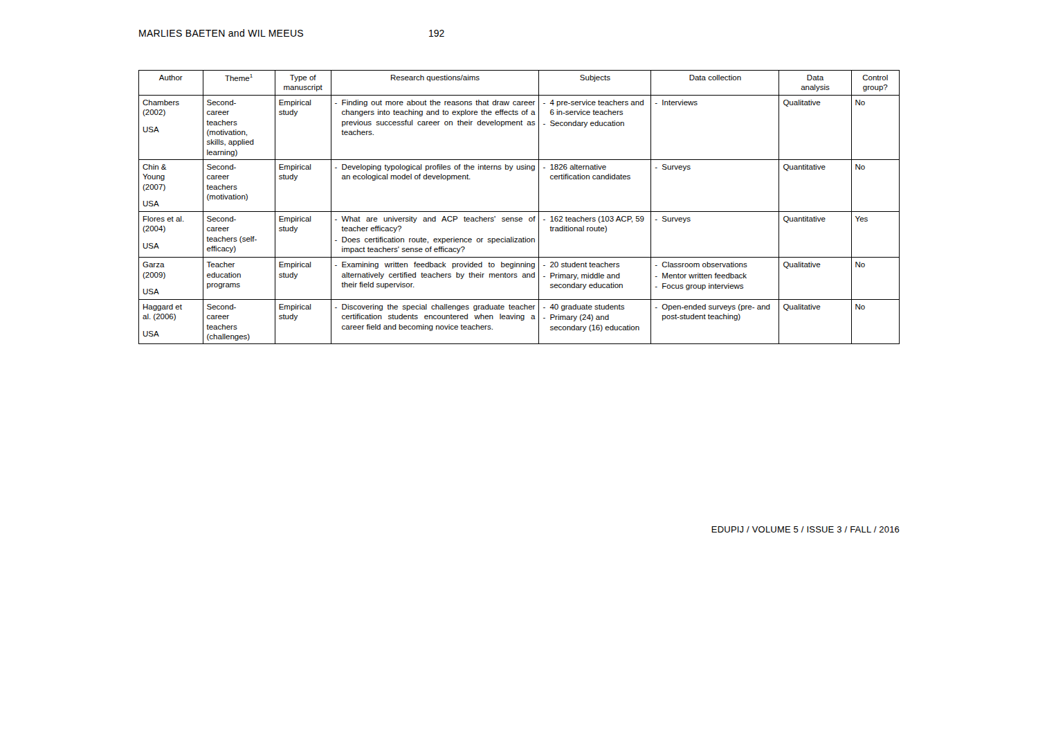MARLIES BAETEN and WIL MEEUS 192
| Author | Theme 1 | Type of manuscript | Research questions/aims | Subjects | Data collection | Data analysis | Control group? |
| --- | --- | --- | --- | --- | --- | --- | --- |
| Chambers (2002) USA | Second- career teachers (motivation, skills, applied learning) | Empirical study | Finding out more about the reasons that draw career changers into teaching and to explore the effects of a previous successful career on their development as teachers. | 4 pre-service teachers and 6 in-service teachers Secondary education | Interviews | Qualitative | No |
| Chin & Young (2007) USA | Second- career teachers (motivation) | Empirical study | Developing typological profiles of the interns by using an ecological model of development. | 1826 alternative certification candidates | Surveys | Quantitative | No |
| Flores et al. (2004) USA | Second- career teachers (self- efficacy) | Empirical study | What are university and ACP teachers' sense of teacher efficacy? Does certification route, experience or specialization impact teachers' sense of efficacy? | 162 teachers (103 ACP, 59 traditional route) | Surveys | Quantitative | Yes |
| Garza (2009) USA | Teacher education programs | Empirical study | Examining written feedback provided to beginning alternatively certified teachers by their mentors and their field supervisor. | 20 student teachers Primary, middle and secondary education | Classroom observations Mentor written feedback Focus group interviews | Qualitative | No |
| Haggard et al. (2006) USA | Second- career teachers (challenges) | Empirical study | Discovering the special challenges graduate teacher certification students encountered when leaving a career field and becoming novice teachers. | 40 graduate students Primary (24) and secondary (16) education | Open-ended surveys (pre- and post-student teaching) | Qualitative | No |
EDUPIJ / VOLUME 5 / ISSUE 3 / FALL / 2016